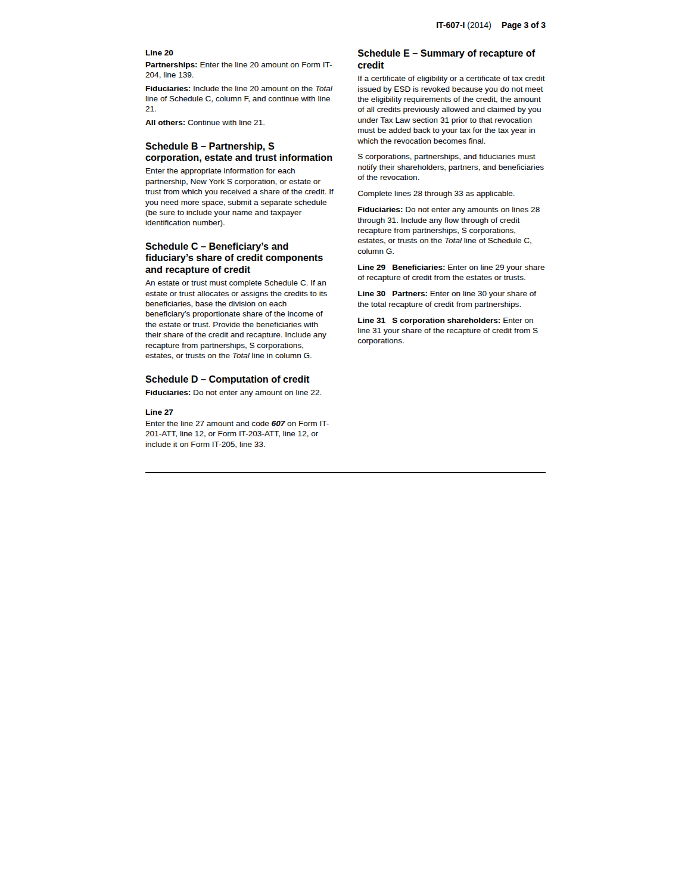IT-607-I (2014)Page 3 of 3
Line 20
Partnerships: Enter the line 20 amount on Form IT-204, line 139.
Fiduciaries: Include the line 20 amount on the Total line of Schedule C, column F, and continue with line 21.
All others: Continue with line 21.
Schedule B – Partnership, S corporation, estate and trust information
Enter the appropriate information for each partnership, New York S corporation, or estate or trust from which you received a share of the credit. If you need more space, submit a separate schedule (be sure to include your name and taxpayer identification number).
Schedule C – Beneficiary’s and fiduciary’s share of credit components and recapture of credit
An estate or trust must complete Schedule C. If an estate or trust allocates or assigns the credits to its beneficiaries, base the division on each beneficiary’s proportionate share of the income of the estate or trust. Provide the beneficiaries with their share of the credit and recapture. Include any recapture from partnerships, S corporations, estates, or trusts on the Total line in column G.
Schedule D – Computation of credit
Fiduciaries: Do not enter any amount on line 22.
Line 27
Enter the line 27 amount and code 607 on Form IT-201-ATT, line 12, or Form IT-203-ATT, line 12, or include it on Form IT-205, line 33.
Schedule E – Summary of recapture of credit
If a certificate of eligibility or a certificate of tax credit issued by ESD is revoked because you do not meet the eligibility requirements of the credit, the amount of all credits previously allowed and claimed by you under Tax Law section 31 prior to that revocation must be added back to your tax for the tax year in which the revocation becomes final.
S corporations, partnerships, and fiduciaries must notify their shareholders, partners, and beneficiaries of the revocation.
Complete lines 28 through 33 as applicable.
Fiduciaries: Do not enter any amounts on lines 28 through 31. Include any flow through of credit recapture from partnerships, S corporations, estates, or trusts on the Total line of Schedule C, column G.
Line 29 Beneficiaries: Enter on line 29 your share of recapture of credit from the estates or trusts.
Line 30 Partners: Enter on line 30 your share of the total recapture of credit from partnerships.
Line 31 S corporation shareholders: Enter on line 31 your share of the recapture of credit from S corporations.